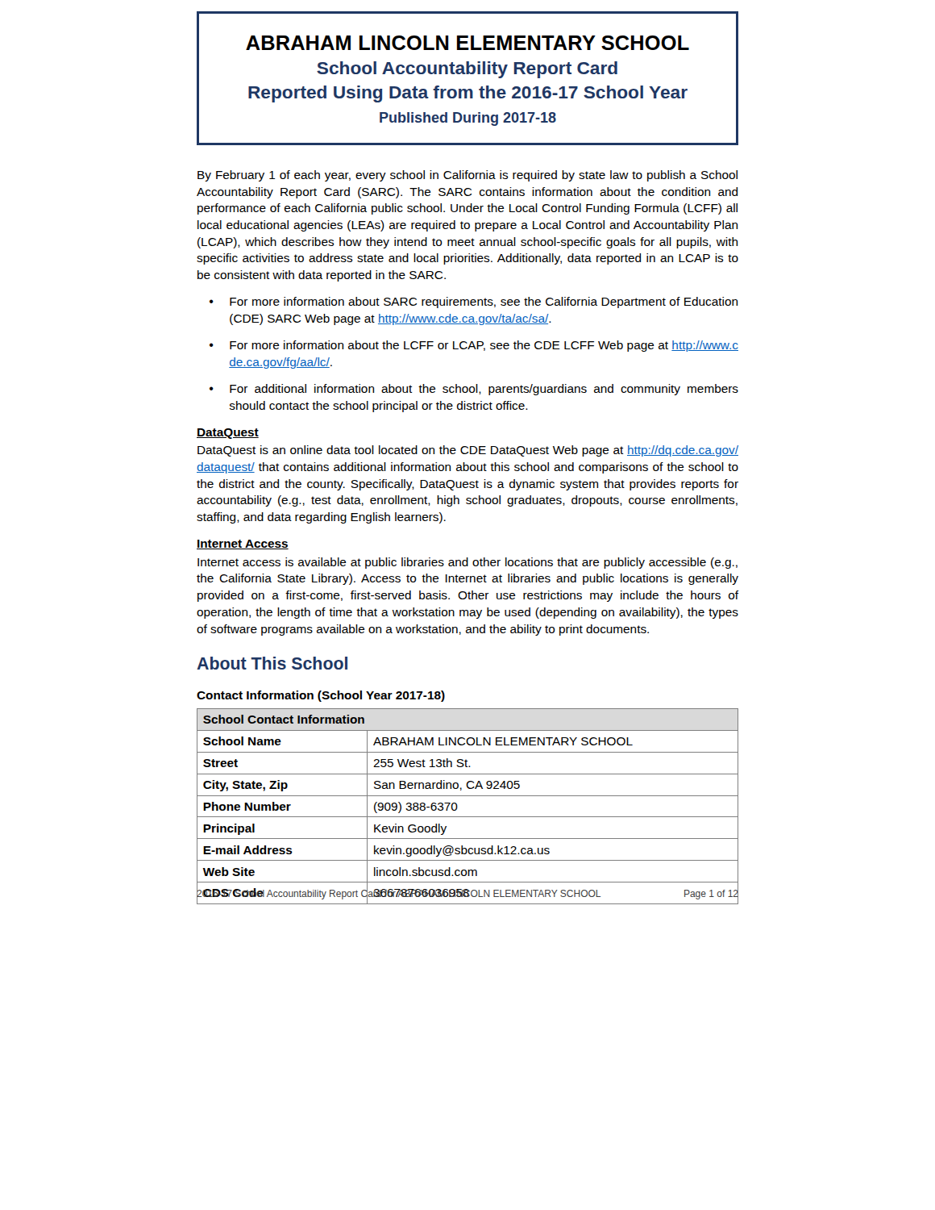ABRAHAM LINCOLN ELEMENTARY SCHOOL
School Accountability Report Card
Reported Using Data from the 2016-17 School Year
Published During 2017-18
By February 1 of each year, every school in California is required by state law to publish a School Accountability Report Card (SARC). The SARC contains information about the condition and performance of each California public school. Under the Local Control Funding Formula (LCFF) all local educational agencies (LEAs) are required to prepare a Local Control and Accountability Plan (LCAP), which describes how they intend to meet annual school-specific goals for all pupils, with specific activities to address state and local priorities. Additionally, data reported in an LCAP is to be consistent with data reported in the SARC.
For more information about SARC requirements, see the California Department of Education (CDE) SARC Web page at http://www.cde.ca.gov/ta/ac/sa/.
For more information about the LCFF or LCAP, see the CDE LCFF Web page at http://www.cde.ca.gov/fg/aa/lc/.
For additional information about the school, parents/guardians and community members should contact the school principal or the district office.
DataQuest
DataQuest is an online data tool located on the CDE DataQuest Web page at http://dq.cde.ca.gov/dataquest/ that contains additional information about this school and comparisons of the school to the district and the county. Specifically, DataQuest is a dynamic system that provides reports for accountability (e.g., test data, enrollment, high school graduates, dropouts, course enrollments, staffing, and data regarding English learners).
Internet Access
Internet access is available at public libraries and other locations that are publicly accessible (e.g., the California State Library). Access to the Internet at libraries and public locations is generally provided on a first-come, first-served basis. Other use restrictions may include the hours of operation, the length of time that a workstation may be used (depending on availability), the types of software programs available on a workstation, and the ability to print documents.
About This School
Contact Information (School Year 2017-18)
| School Contact Information |
| --- |
| School Name | ABRAHAM LINCOLN ELEMENTARY SCHOOL |
| Street | 255 West 13th St. |
| City, State, Zip | San Bernardino, CA 92405 |
| Phone Number | (909) 388-6370 |
| Principal | Kevin Goodly |
| E-mail Address | kevin.goodly@sbcusd.k12.ca.us |
| Web Site | lincoln.sbcusd.com |
| CDS Code | 36678766036958 |
2016-17 School Accountability Report Card for ABRAHAM LINCOLN ELEMENTARY SCHOOL
Page 1 of 12